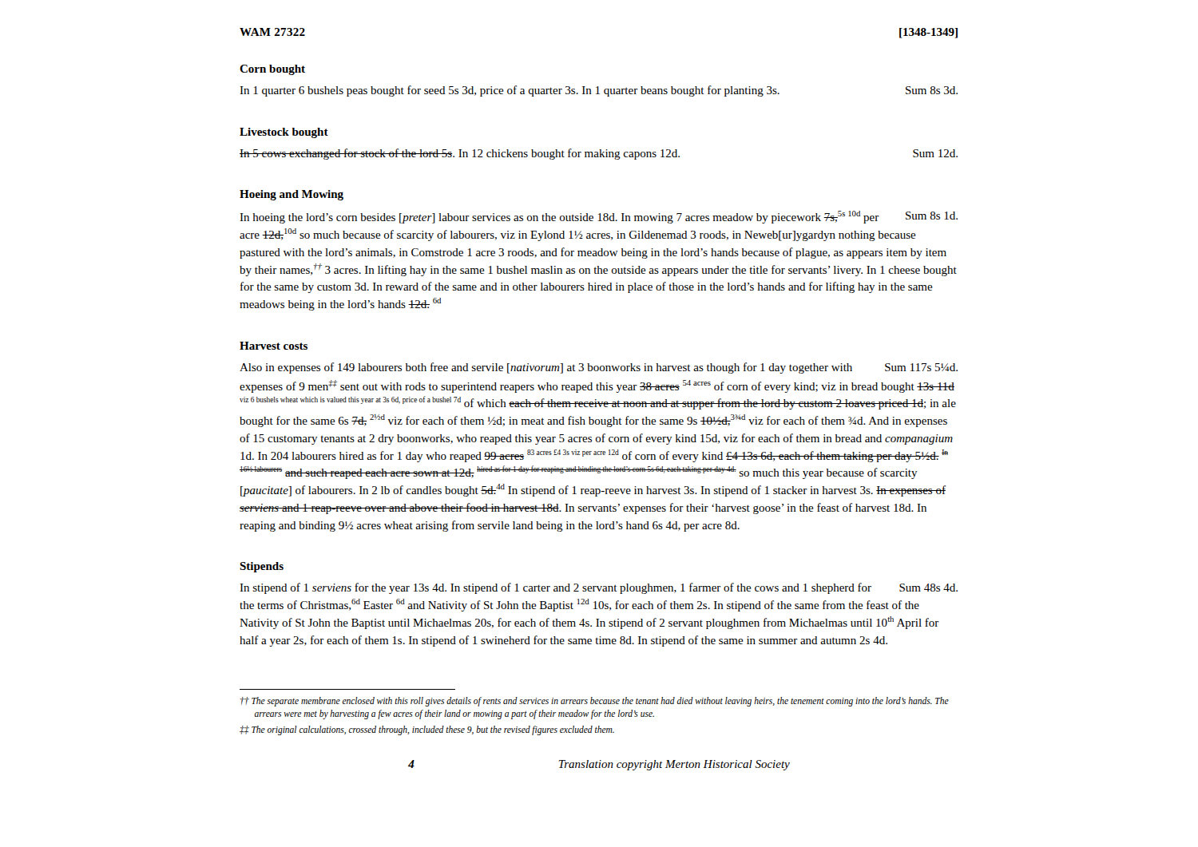WAM 27322 [1348-1349]
Corn bought
Sum 8s 3d. In 1 quarter 6 bushels peas bought for seed 5s 3d, price of a quarter 3s. In 1 quarter beans bought for planting 3s.
Livestock bought
Sum 12d. In 5 cows exchanged for stock of the lord 5s. In 12 chickens bought for making capons 12d.
Hoeing and Mowing
Sum 8s 1d. In hoeing the lord’s corn besides [preter] labour services as on the outside 18d. In mowing 7 acres meadow by piecework 7s,5s 10d per acre 12d,10d so much because of scarcity of labourers, viz in Eylond 1½ acres, in Gildenemad 3 roods, in Neweb[ur]ygardyn nothing because pastured with the lord’s animals, in Comstrode 1 acre 3 roods, and for meadow being in the lord’s hands because of plague, as appears item by item by their names,†† 3 acres. In lifting hay in the same 1 bushel maslin as on the outside as appears under the title for servants’ livery. In 1 cheese bought for the same by custom 3d. In reward of the same and in other labourers hired in place of those in the lord’s hands and for lifting hay in the same meadows being in the lord’s hands 12d. 6d
Harvest costs
Sum 117s 5¼d. Also in expenses of 149 labourers both free and servile [nativorum] at 3 boonworks in harvest as though for 1 day together with expenses of 9 men‡‡ sent out with rods to superintend reapers who reaped this year 38 acres 54 acres of corn of every kind; viz in bread bought 13s 11d viz 6 bushels wheat which is valued this year at 3s 6d, price of a bushel 7d of which each of them receive at noon and at supper from the lord by custom 2 loaves priced 1d; in ale bought for the same 6s 7d, 2½d viz for each of them ½d; in meat and fish bought for the same 9s 10½d,3¾d viz for each of them ¾d. And in expenses of 15 customary tenants at 2 dry boonworks, who reaped this year 5 acres of corn of every kind 15d, viz for each of them in bread and companagium 1d. In 204 labourers hired as for 1 day who reaped 99 acres 83 acres £4 3s viz per acre 12d of corn of every kind £4 13s 6d, each of them taking per day 5½d. In 16½ labourers and such reaped each acre sown at 12d, hired as for 1 day for reaping and binding the lord’s corn 5s 6d, each taking per day 4d. so much this year because of scarcity [paucitate] of labourers. In 2 lb of candles bought 5d.4d In stipend of 1 reap-reeve in harvest 3s. In stipend of 1 stacker in harvest 3s. In expenses of serviens and 1 reap-reeve over and above their food in harvest 18d. In servants’ expenses for their ‘harvest goose’ in the feast of harvest 18d. In reaping and binding 9½ acres wheat arising from servile land being in the lord’s hand 6s 4d, per acre 8d.
Stipends
Sum 48s 4d. In stipend of 1 serviens for the year 13s 4d. In stipend of 1 carter and 2 servant ploughmen, 1 farmer of the cows and 1 shepherd for the terms of Christmas,6d Easter 6d and Nativity of St John the Baptist 12d 10s, for each of them 2s. In stipend of the same from the feast of the Nativity of St John the Baptist until Michaelmas 20s, for each of them 4s. In stipend of 2 servant ploughmen from Michaelmas until 10th April for half a year 2s, for each of them 1s. In stipend of 1 swineherd for the same time 8d. In stipend of the same in summer and autumn 2s 4d.
†† The separate membrane enclosed with this roll gives details of rents and services in arrears because the tenant had died without leaving heirs, the tenement coming into the lord’s hands. The arrears were met by harvesting a few acres of their land or mowing a part of their meadow for the lord’s use.
‡‡ The original calculations, crossed through, included these 9, but the revised figures excluded them.
4 Translation copyright Merton Historical Society